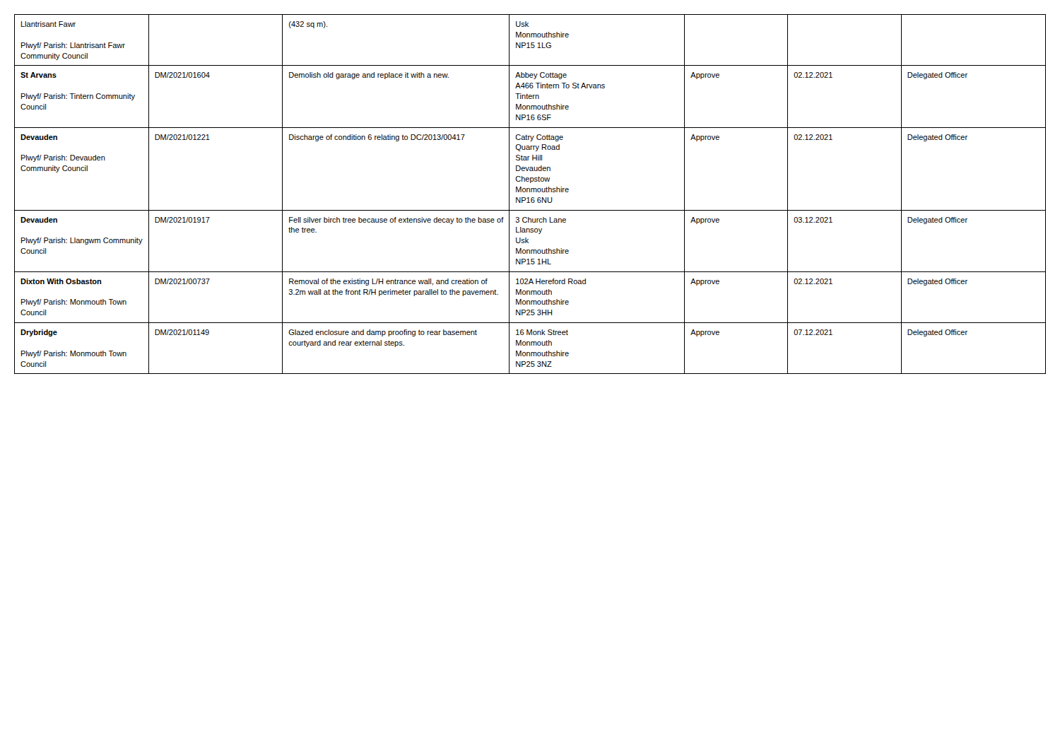| Llantrisant Fawr Plwyf/ Parish: Llantrisant Fawr Community Council | | (432 sq m). | Usk Monmouthshire NP15 1LG | | | |
| St Arvans Plwyf/ Parish: Tintern Community Council | DM/2021/01604 | Demolish old garage and replace it with a new. | Abbey Cottage A466 Tintern To St Arvans Tintern Monmouthshire NP16 6SF | Approve | 02.12.2021 | Delegated Officer |
| Devauden Plwyf/ Parish: Devauden Community Council | DM/2021/01221 | Discharge of condition 6 relating to DC/2013/00417 | Catry Cottage Quarry Road Star Hill Devauden Chepstow Monmouthshire NP16 6NU | Approve | 02.12.2021 | Delegated Officer |
| Devauden Plwyf/ Parish: Llangwm Community Council | DM/2021/01917 | Fell silver birch tree because of extensive decay to the base of the tree. | 3 Church Lane Llansoy Usk Monmouthshire NP15 1HL | Approve | 03.12.2021 | Delegated Officer |
| Dixton With Osbaston Plwyf/ Parish: Monmouth Town Council | DM/2021/00737 | Removal of the existing L/H entrance wall, and creation of 3.2m wall at the front R/H perimeter parallel to the pavement. | 102A Hereford Road Monmouth Monmouthshire NP25 3HH | Approve | 02.12.2021 | Delegated Officer |
| Drybridge Plwyf/ Parish: Monmouth Town Council | DM/2021/01149 | Glazed enclosure and damp proofing to rear basement courtyard and rear external steps. | 16 Monk Street Monmouth Monmouthshire NP25 3NZ | Approve | 07.12.2021 | Delegated Officer |